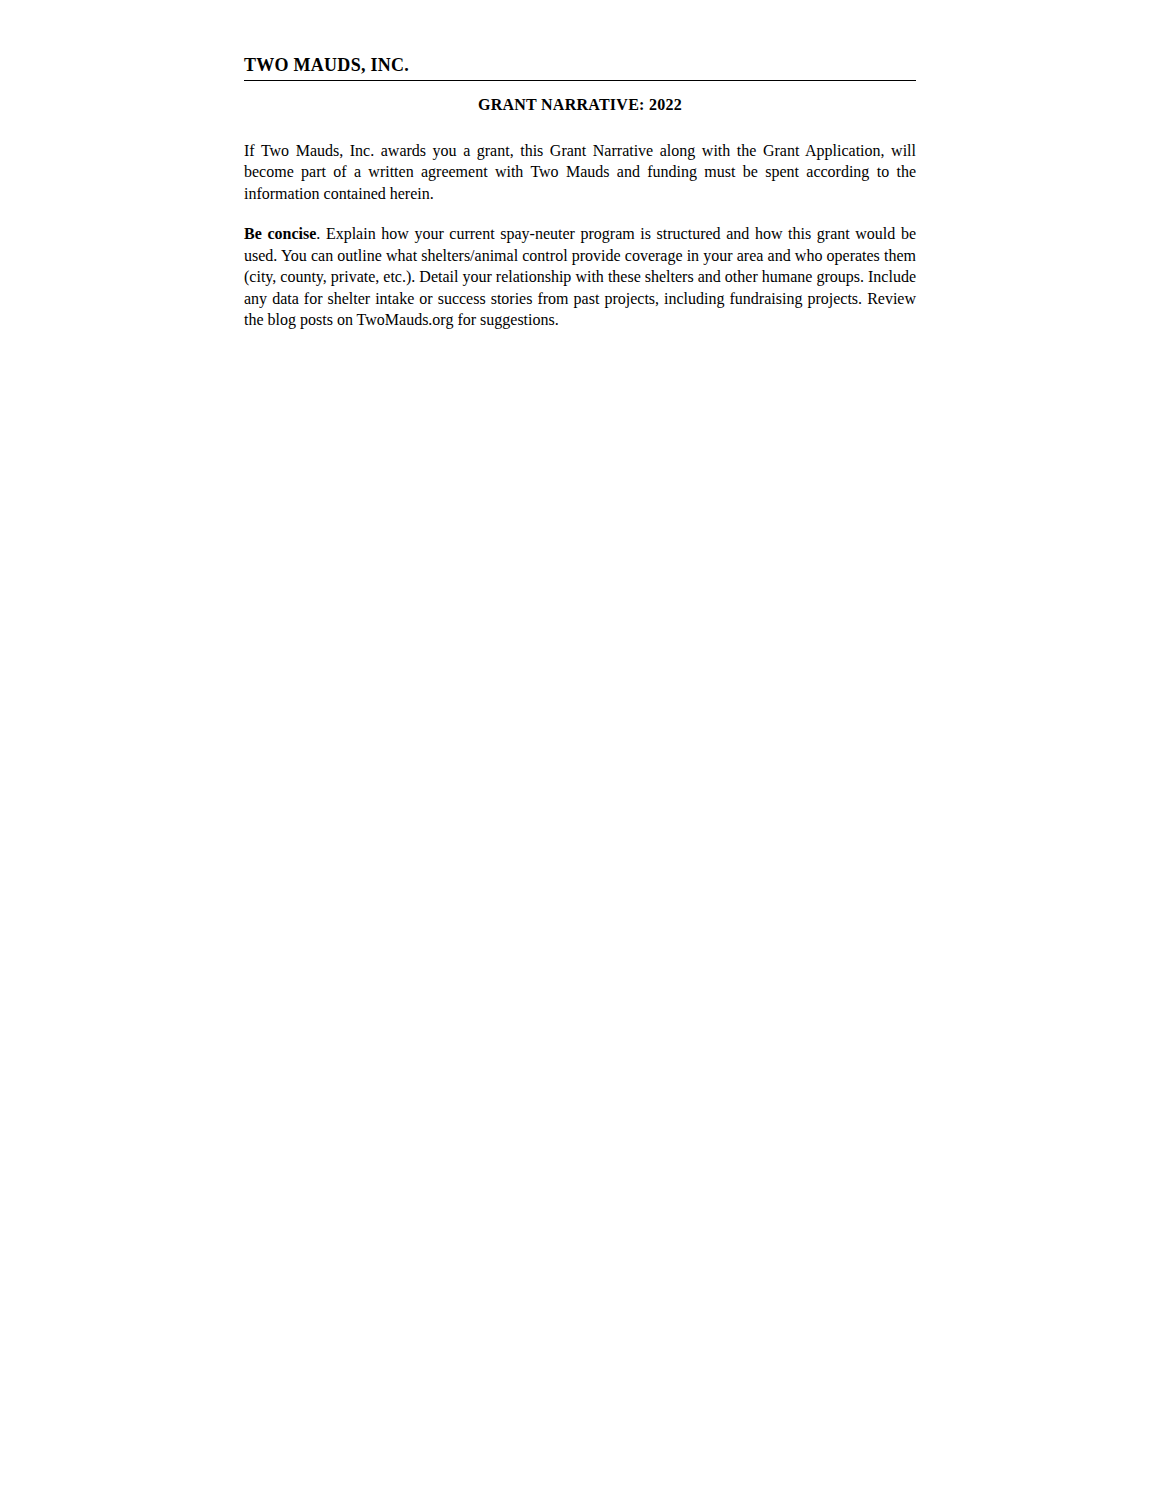TWO MAUDS, INC.
GRANT NARRATIVE: 2022
If Two Mauds, Inc. awards you a grant, this Grant Narrative along with the Grant Application, will become part of a written agreement with Two Mauds and funding must be spent according to the information contained herein.
Be concise. Explain how your current spay-neuter program is structured and how this grant would be used. You can outline what shelters/animal control provide coverage in your area and who operates them (city, county, private, etc.). Detail your relationship with these shelters and other humane groups. Include any data for shelter intake or success stories from past projects, including fundraising projects. Review the blog posts on TwoMauds.org for suggestions.